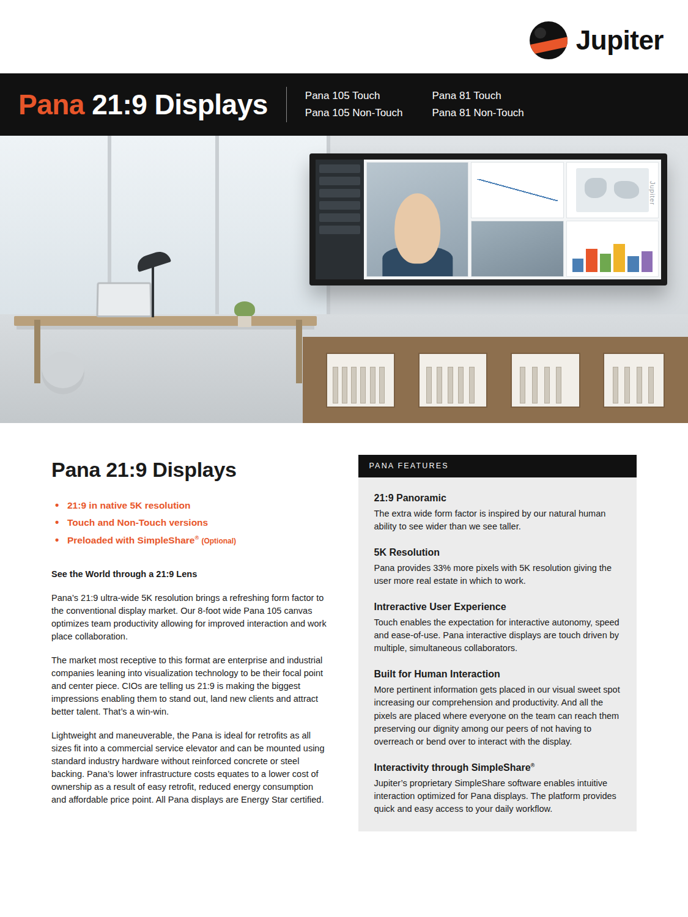Jupiter
Pana 21:9 Displays
Pana 105 Touch Pana 81 Touch Pana 105 Non-Touch Pana 81 Non-Touch
Jupiter
Pana 21:9 Displays
21:9 in native 5K resolution
Touch and Non-Touch versions
Preloaded with SimpleShare® (Optional)
See the World through a 21:9 Lens
Pana’s 21:9 ultra-wide 5K resolution brings a refreshing form factor to the conventional display market. Our 8-foot wide Pana 105 canvas optimizes team productivity allowing for improved interaction and work place collaboration.
The market most receptive to this format are enterprise and industrial companies leaning into visualization technology to be their focal point and center piece. CIOs are telling us 21:9 is making the biggest impressions enabling them to stand out, land new clients and attract better talent. That’s a win-win.
Lightweight and maneuverable, the Pana is ideal for retrofits as all sizes fit into a commercial service elevator and can be mounted using standard industry hardware without reinforced concrete or steel backing. Pana’s lower infrastructure costs equates to a lower cost of ownership as a result of easy retrofit, reduced energy consumption and affordable price point. All Pana displays are Energy Star certified.
PANA FEATURES
21:9 Panoramic
The extra wide form factor is inspired by our natural human ability to see wider than we see taller.
5K Resolution
Pana provides 33% more pixels with 5K resolution giving the user more real estate in which to work.
Intreractive User Experience
Touch enables the expectation for interactive autonomy, speed and ease-of-use. Pana interactive displays are touch driven by multiple, simultaneous collaborators.
Built for Human Interaction
More pertinent information gets placed in our visual sweet spot increasing our comprehension and productivity. And all the pixels are placed where everyone on the team can reach them preserving our dignity among our peers of not having to overreach or bend over to interact with the display.
Interactivity through SimpleShare®
Jupiter’s proprietary SimpleShare software enables intuitive interaction optimized for Pana displays. The platform provides quick and easy access to your daily workflow.